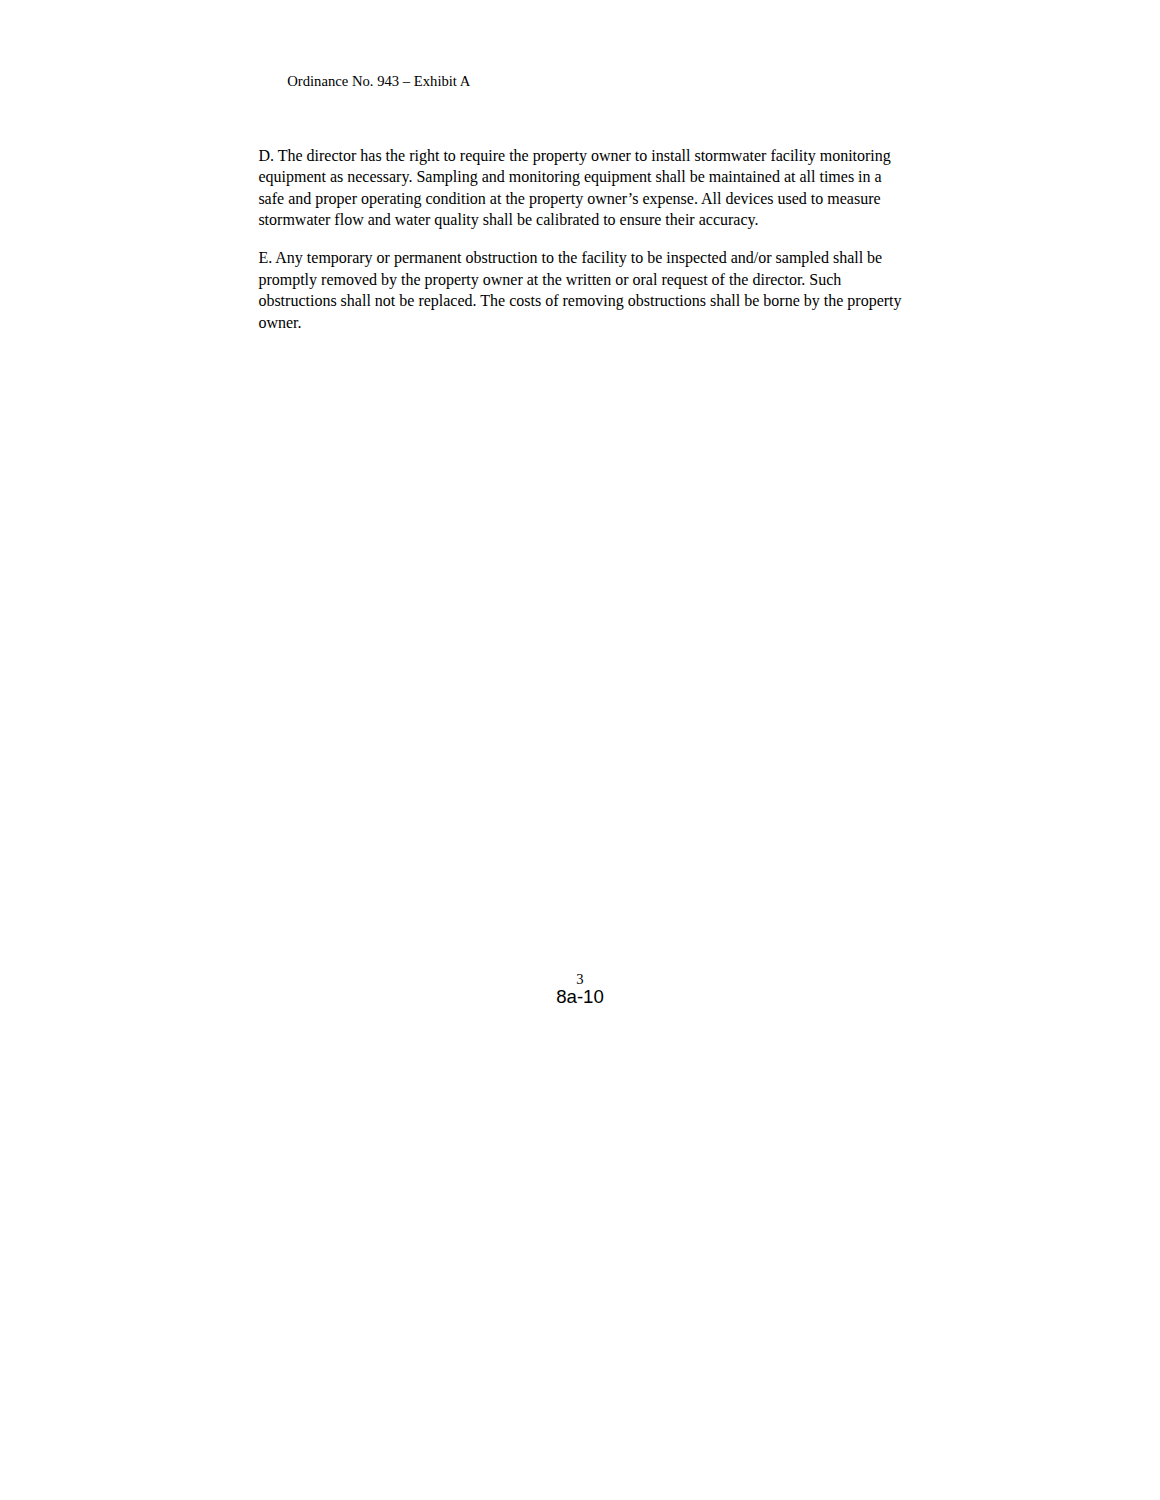Ordinance No. 943 – Exhibit A
D. The director has the right to require the property owner to install stormwater facility monitoring equipment as necessary. Sampling and monitoring equipment shall be maintained at all times in a safe and proper operating condition at the property owner’s expense. All devices used to measure stormwater flow and water quality shall be calibrated to ensure their accuracy.
E. Any temporary or permanent obstruction to the facility to be inspected and/or sampled shall be promptly removed by the property owner at the written or oral request of the director. Such obstructions shall not be replaced. The costs of removing obstructions shall be borne by the property owner.
3
8a-10